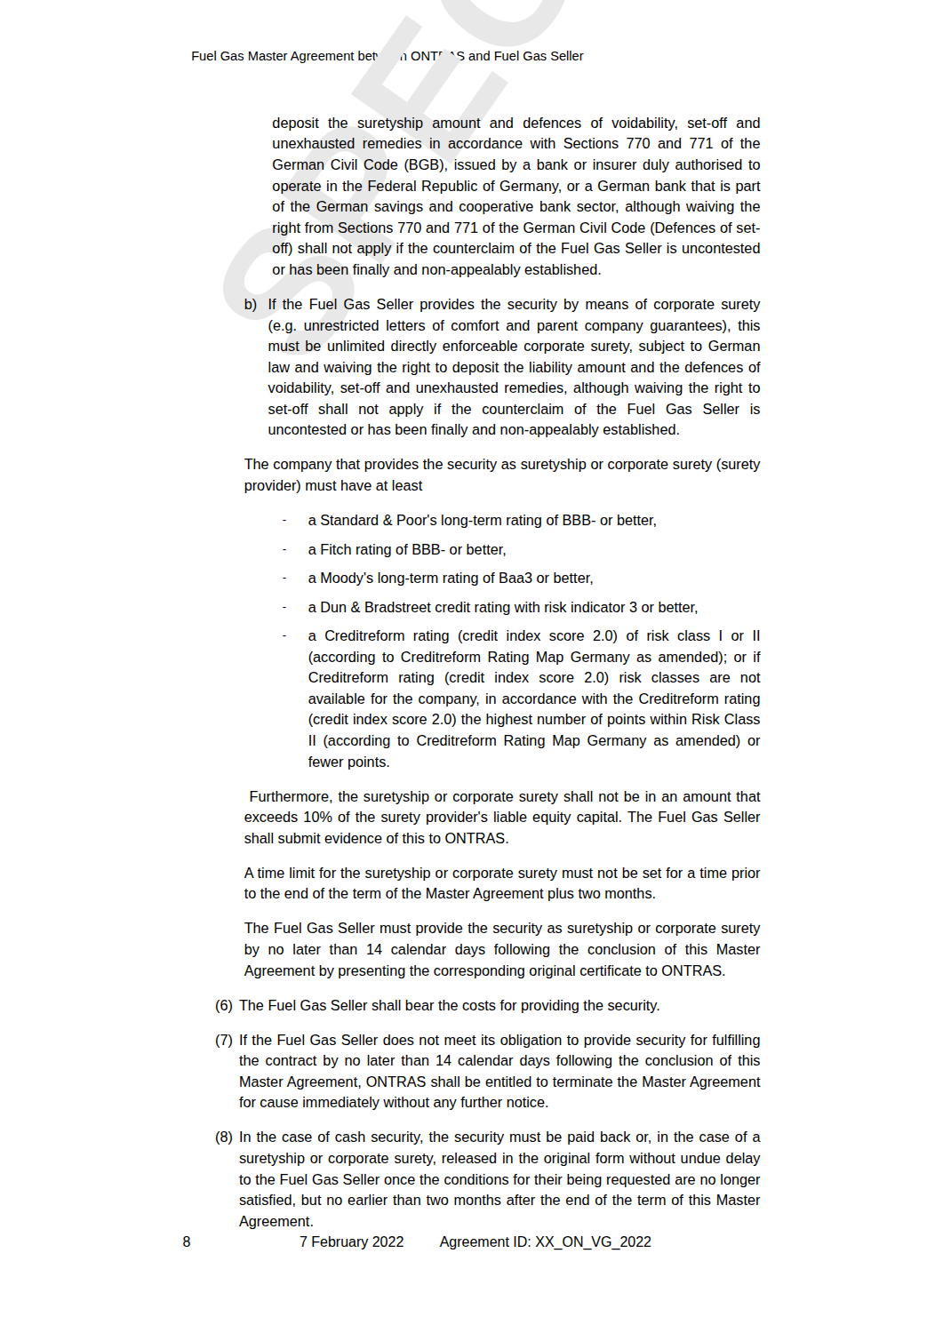Fuel Gas Master Agreement between ONTRAS and Fuel Gas Seller
SPECIMEN
deposit the suretyship amount and defences of voidability, set-off and unexhausted remedies in accordance with Sections 770 and 771 of the German Civil Code (BGB), issued by a bank or insurer duly authorised to operate in the Federal Republic of Germany, or a German bank that is part of the German savings and cooperative bank sector, although waiving the right from Sections 770 and 771 of the German Civil Code (Defences of set-off) shall not apply if the counterclaim of the Fuel Gas Seller is uncontested or has been finally and non-appealably established.
b) If the Fuel Gas Seller provides the security by means of corporate surety (e.g. unrestricted letters of comfort and parent company guarantees), this must be unlimited directly enforceable corporate surety, subject to German law and waiving the right to deposit the liability amount and the defences of voidability, set-off and unexhausted remedies, although waiving the right to set-off shall not apply if the counterclaim of the Fuel Gas Seller is uncontested or has been finally and non-appealably established.
The company that provides the security as suretyship or corporate surety (surety provider) must have at least
a Standard & Poor's long-term rating of BBB- or better,
a Fitch rating of BBB- or better,
a Moody's long-term rating of Baa3 or better,
a Dun & Bradstreet credit rating with risk indicator 3 or better,
a Creditreform rating (credit index score 2.0) of risk class I or II (according to Creditreform Rating Map Germany as amended); or if Creditreform rating (credit index score 2.0) risk classes are not available for the company, in accordance with the Creditreform rating (credit index score 2.0) the highest number of points within Risk Class II (according to Creditreform Rating Map Germany as amended) or fewer points.
Furthermore, the suretyship or corporate surety shall not be in an amount that exceeds 10% of the surety provider's liable equity capital. The Fuel Gas Seller shall submit evidence of this to ONTRAS.
A time limit for the suretyship or corporate surety must not be set for a time prior to the end of the term of the Master Agreement plus two months.
The Fuel Gas Seller must provide the security as suretyship or corporate surety by no later than 14 calendar days following the conclusion of this Master Agreement by presenting the corresponding original certificate to ONTRAS.
(6) The Fuel Gas Seller shall bear the costs for providing the security.
(7) If the Fuel Gas Seller does not meet its obligation to provide security for fulfilling the contract by no later than 14 calendar days following the conclusion of this Master Agreement, ONTRAS shall be entitled to terminate the Master Agreement for cause immediately without any further notice.
(8) In the case of cash security, the security must be paid back or, in the case of a suretyship or corporate surety, released in the original form without undue delay to the Fuel Gas Seller once the conditions for their being requested are no longer satisfied, but no earlier than two months after the end of the term of this Master Agreement.
8
7 February 2022 Agreement ID: XX_ON_VG_2022